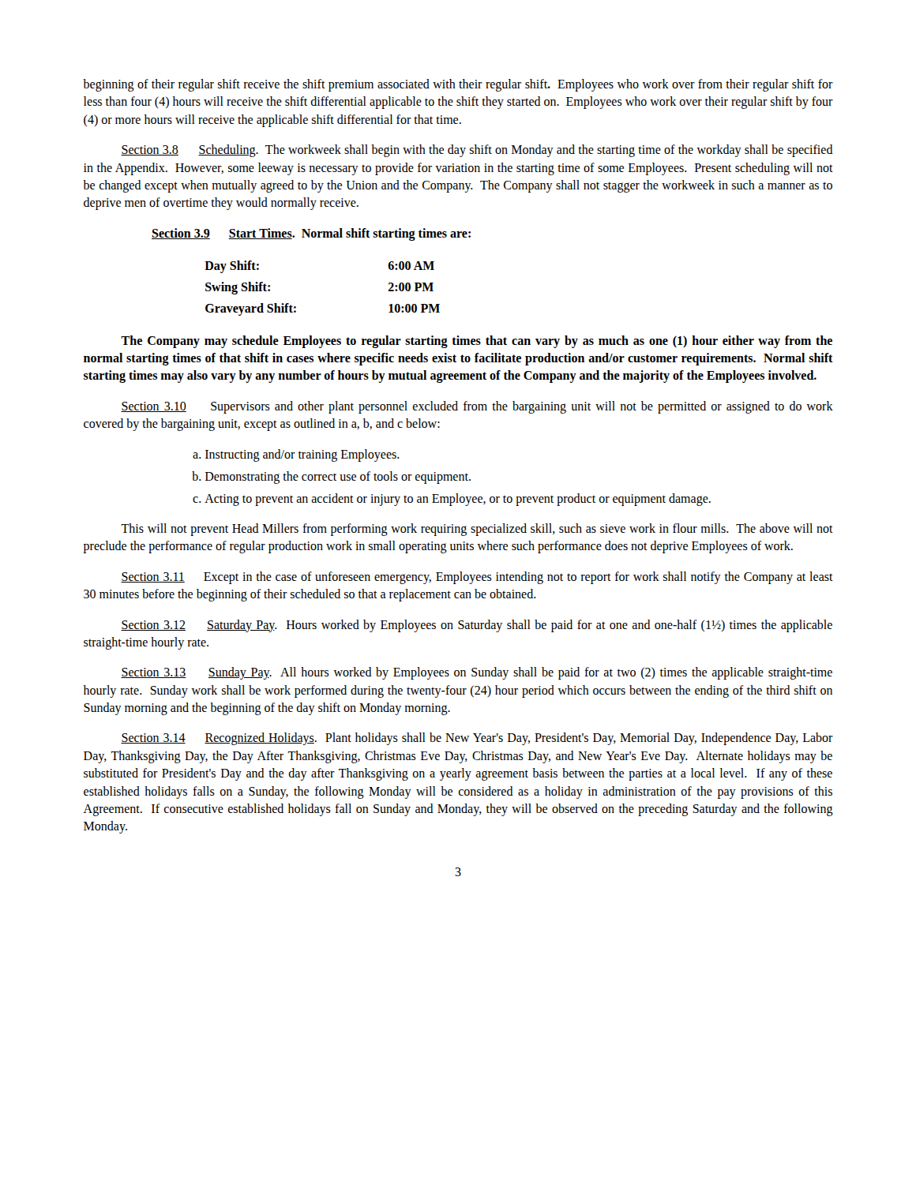beginning of their regular shift receive the shift premium associated with their regular shift. Employees who work over from their regular shift for less than four (4) hours will receive the shift differential applicable to the shift they started on. Employees who work over their regular shift by four (4) or more hours will receive the applicable shift differential for that time.
Section 3.8 Scheduling. The workweek shall begin with the day shift on Monday and the starting time of the workday shall be specified in the Appendix. However, some leeway is necessary to provide for variation in the starting time of some Employees. Present scheduling will not be changed except when mutually agreed to by the Union and the Company. The Company shall not stagger the workweek in such a manner as to deprive men of overtime they would normally receive.
Section 3.9 Start Times. Normal shift starting times are:
| Day Shift: | 6:00 AM |
| Swing Shift: | 2:00 PM |
| Graveyard Shift: | 10:00 PM |
The Company may schedule Employees to regular starting times that can vary by as much as one (1) hour either way from the normal starting times of that shift in cases where specific needs exist to facilitate production and/or customer requirements. Normal shift starting times may also vary by any number of hours by mutual agreement of the Company and the majority of the Employees involved.
Section 3.10 Supervisors and other plant personnel excluded from the bargaining unit will not be permitted or assigned to do work covered by the bargaining unit, except as outlined in a, b, and c below:
Instructing and/or training Employees.
Demonstrating the correct use of tools or equipment.
Acting to prevent an accident or injury to an Employee, or to prevent product or equipment damage.
This will not prevent Head Millers from performing work requiring specialized skill, such as sieve work in flour mills. The above will not preclude the performance of regular production work in small operating units where such performance does not deprive Employees of work.
Section 3.11 Except in the case of unforeseen emergency, Employees intending not to report for work shall notify the Company at least 30 minutes before the beginning of their scheduled so that a replacement can be obtained.
Section 3.12 Saturday Pay. Hours worked by Employees on Saturday shall be paid for at one and one-half (1½) times the applicable straight-time hourly rate.
Section 3.13 Sunday Pay. All hours worked by Employees on Sunday shall be paid for at two (2) times the applicable straight-time hourly rate. Sunday work shall be work performed during the twenty-four (24) hour period which occurs between the ending of the third shift on Sunday morning and the beginning of the day shift on Monday morning.
Section 3.14 Recognized Holidays. Plant holidays shall be New Year's Day, President's Day, Memorial Day, Independence Day, Labor Day, Thanksgiving Day, the Day After Thanksgiving, Christmas Eve Day, Christmas Day, and New Year's Eve Day. Alternate holidays may be substituted for President's Day and the day after Thanksgiving on a yearly agreement basis between the parties at a local level. If any of these established holidays falls on a Sunday, the following Monday will be considered as a holiday in administration of the pay provisions of this Agreement. If consecutive established holidays fall on Sunday and Monday, they will be observed on the preceding Saturday and the following Monday.
3